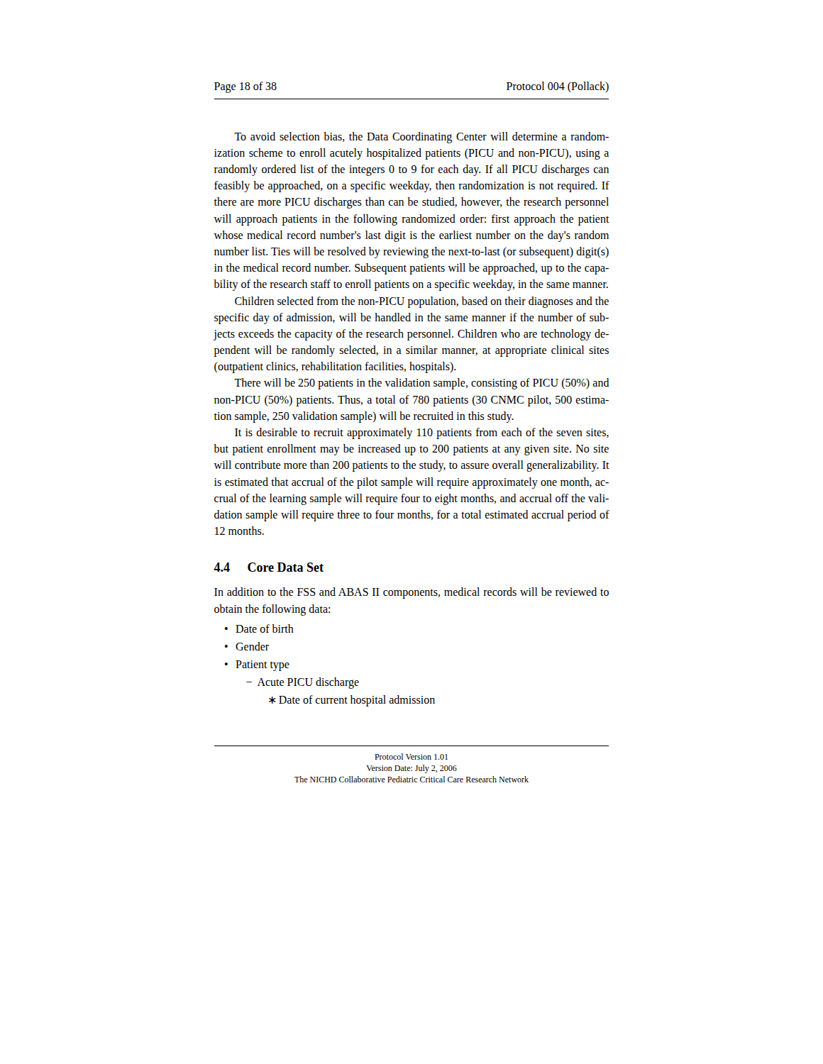Page 18 of 38
Protocol 004 (Pollack)
To avoid selection bias, the Data Coordinating Center will determine a randomization scheme to enroll acutely hospitalized patients (PICU and non-PICU), using a randomly ordered list of the integers 0 to 9 for each day. If all PICU discharges can feasibly be approached, on a specific weekday, then randomization is not required. If there are more PICU discharges than can be studied, however, the research personnel will approach patients in the following randomized order: first approach the patient whose medical record number's last digit is the earliest number on the day's random number list. Ties will be resolved by reviewing the next-to-last (or subsequent) digit(s) in the medical record number. Subsequent patients will be approached, up to the capability of the research staff to enroll patients on a specific weekday, in the same manner.
Children selected from the non-PICU population, based on their diagnoses and the specific day of admission, will be handled in the same manner if the number of subjects exceeds the capacity of the research personnel. Children who are technology dependent will be randomly selected, in a similar manner, at appropriate clinical sites (outpatient clinics, rehabilitation facilities, hospitals).
There will be 250 patients in the validation sample, consisting of PICU (50%) and non-PICU (50%) patients. Thus, a total of 780 patients (30 CNMC pilot, 500 estimation sample, 250 validation sample) will be recruited in this study.
It is desirable to recruit approximately 110 patients from each of the seven sites, but patient enrollment may be increased up to 200 patients at any given site. No site will contribute more than 200 patients to the study, to assure overall generalizability. It is estimated that accrual of the pilot sample will require approximately one month, accrual of the learning sample will require four to eight months, and accrual off the validation sample will require three to four months, for a total estimated accrual period of 12 months.
4.4 Core Data Set
In addition to the FSS and ABAS II components, medical records will be reviewed to obtain the following data:
Date of birth
Gender
Patient type
Acute PICU discharge
Date of current hospital admission
Protocol Version 1.01
Version Date: July 2, 2006
The NICHD Collaborative Pediatric Critical Care Research Network